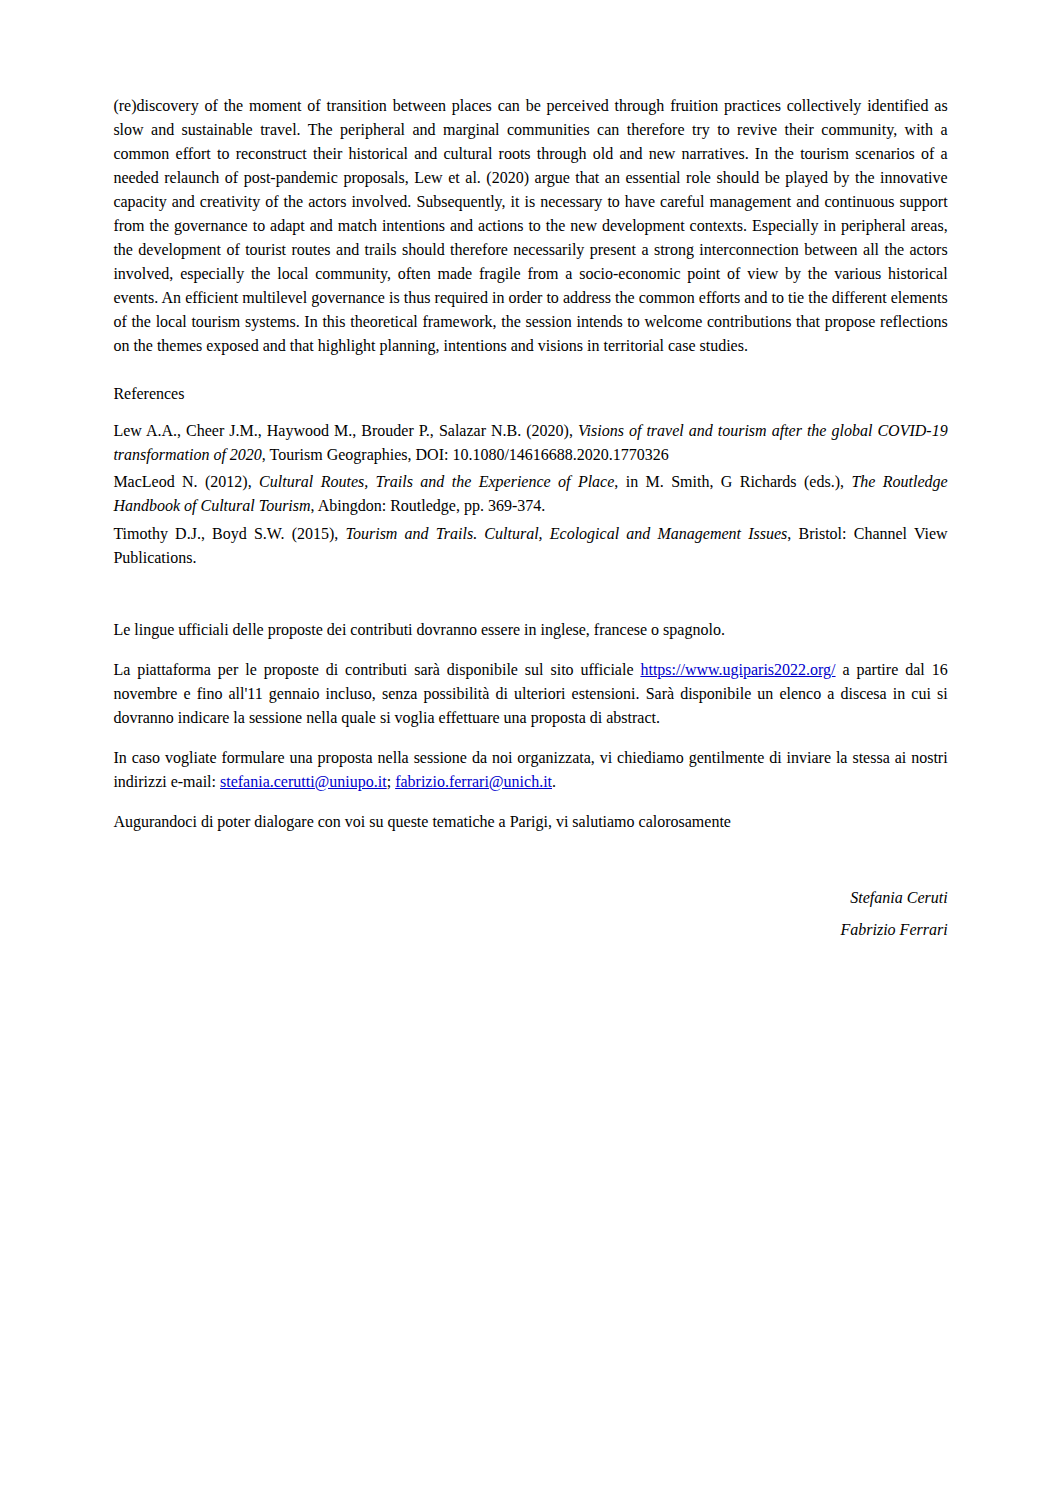(re)discovery of the moment of transition between places can be perceived through fruition practices collectively identified as slow and sustainable travel. The peripheral and marginal communities can therefore try to revive their community, with a common effort to reconstruct their historical and cultural roots through old and new narratives. In the tourism scenarios of a needed relaunch of post-pandemic proposals, Lew et al. (2020) argue that an essential role should be played by the innovative capacity and creativity of the actors involved. Subsequently, it is necessary to have careful management and continuous support from the governance to adapt and match intentions and actions to the new development contexts. Especially in peripheral areas, the development of tourist routes and trails should therefore necessarily present a strong interconnection between all the actors involved, especially the local community, often made fragile from a socio-economic point of view by the various historical events. An efficient multilevel governance is thus required in order to address the common efforts and to tie the different elements of the local tourism systems. In this theoretical framework, the session intends to welcome contributions that propose reflections on the themes exposed and that highlight planning, intentions and visions in territorial case studies.
References
Lew A.A., Cheer J.M., Haywood M., Brouder P., Salazar N.B. (2020), Visions of travel and tourism after the global COVID-19 transformation of 2020, Tourism Geographies, DOI: 10.1080/14616688.2020.1770326
MacLeod N. (2012), Cultural Routes, Trails and the Experience of Place, in M. Smith, G Richards (eds.), The Routledge Handbook of Cultural Tourism, Abingdon: Routledge, pp. 369-374.
Timothy D.J., Boyd S.W. (2015), Tourism and Trails. Cultural, Ecological and Management Issues, Bristol: Channel View Publications.
Le lingue ufficiali delle proposte dei contributi dovranno essere in inglese, francese o spagnolo.
La piattaforma per le proposte di contributi sarà disponibile sul sito ufficiale https://www.ugiparis2022.org/ a partire dal 16 novembre e fino all'11 gennaio incluso, senza possibilità di ulteriori estensioni. Sarà disponibile un elenco a discesa in cui si dovranno indicare la sessione nella quale si voglia effettuare una proposta di abstract.
In caso vogliate formulare una proposta nella sessione da noi organizzata, vi chiediamo gentilmente di inviare la stessa ai nostri indirizzi e-mail: stefania.cerutti@uniupo.it; fabrizio.ferrari@unich.it.
Augurandoci di poter dialogare con voi su queste tematiche a Parigi, vi salutiamo calorosamente
Stefania Ceruti
Fabrizio Ferrari